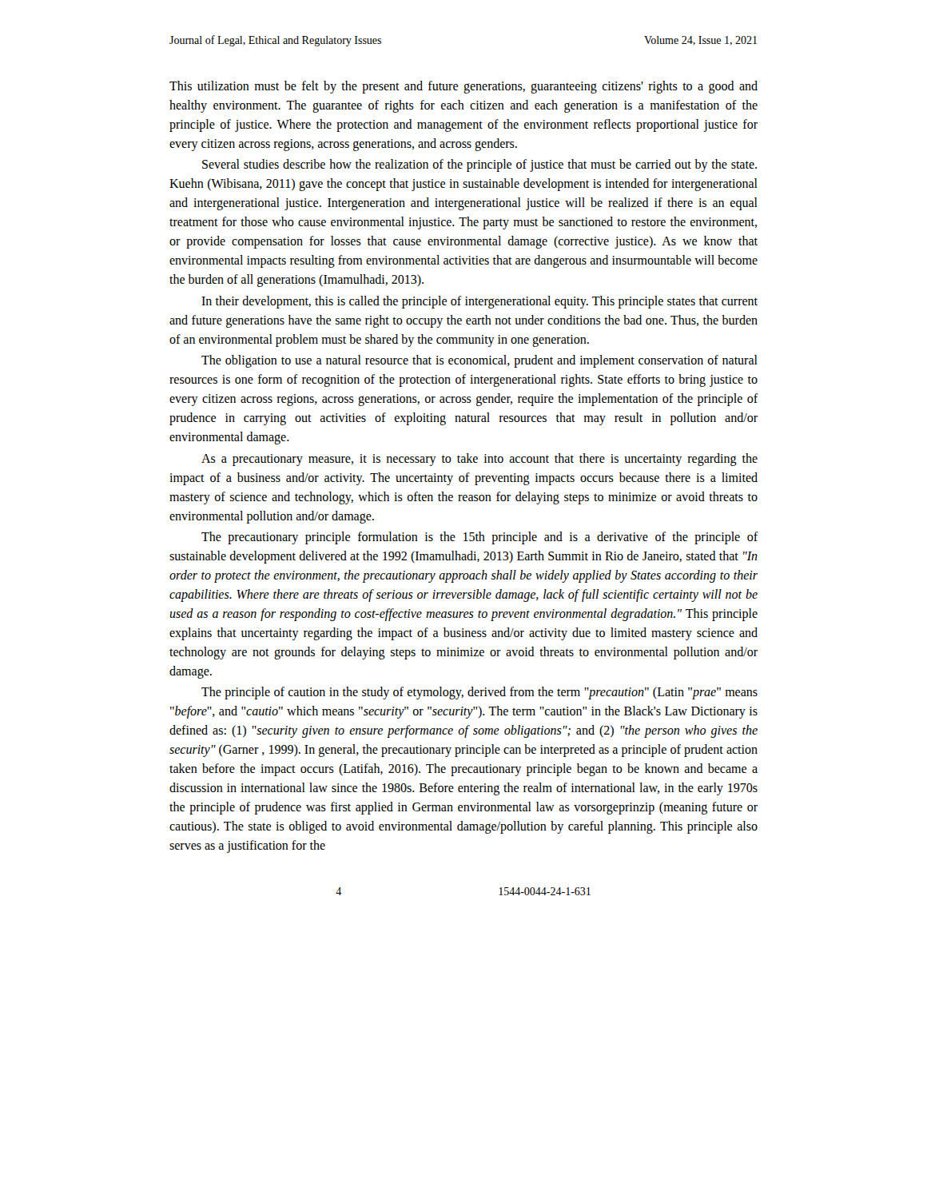Journal of Legal, Ethical and Regulatory Issues Volume 24, Issue 1, 2021
This utilization must be felt by the present and future generations, guaranteeing citizens' rights to a good and healthy environment. The guarantee of rights for each citizen and each generation is a manifestation of the principle of justice. Where the protection and management of the environment reflects proportional justice for every citizen across regions, across generations, and across genders.
Several studies describe how the realization of the principle of justice that must be carried out by the state. Kuehn (Wibisana, 2011) gave the concept that justice in sustainable development is intended for intergenerational and intergenerational justice. Intergeneration and intergenerational justice will be realized if there is an equal treatment for those who cause environmental injustice. The party must be sanctioned to restore the environment, or provide compensation for losses that cause environmental damage (corrective justice). As we know that environmental impacts resulting from environmental activities that are dangerous and insurmountable will become the burden of all generations (Imamulhadi, 2013).
In their development, this is called the principle of intergenerational equity. This principle states that current and future generations have the same right to occupy the earth not under conditions the bad one. Thus, the burden of an environmental problem must be shared by the community in one generation.
The obligation to use a natural resource that is economical, prudent and implement conservation of natural resources is one form of recognition of the protection of intergenerational rights. State efforts to bring justice to every citizen across regions, across generations, or across gender, require the implementation of the principle of prudence in carrying out activities of exploiting natural resources that may result in pollution and/or environmental damage.
As a precautionary measure, it is necessary to take into account that there is uncertainty regarding the impact of a business and/or activity. The uncertainty of preventing impacts occurs because there is a limited mastery of science and technology, which is often the reason for delaying steps to minimize or avoid threats to environmental pollution and/or damage.
The precautionary principle formulation is the 15th principle and is a derivative of the principle of sustainable development delivered at the 1992 (Imamulhadi, 2013) Earth Summit in Rio de Janeiro, stated that "In order to protect the environment, the precautionary approach shall be widely applied by States according to their capabilities. Where there are threats of serious or irreversible damage, lack of full scientific certainty will not be used as a reason for responding to cost-effective measures to prevent environmental degradation." This principle explains that uncertainty regarding the impact of a business and/or activity due to limited mastery science and technology are not grounds for delaying steps to minimize or avoid threats to environmental pollution and/or damage.
The principle of caution in the study of etymology, derived from the term "precaution" (Latin "prae" means "before", and "cautio" which means "security" or "security"). The term "caution" in the Black's Law Dictionary is defined as: (1) "security given to ensure performance of some obligations"; and (2) "the person who gives the security" (Garner , 1999). In general, the precautionary principle can be interpreted as a principle of prudent action taken before the impact occurs (Latifah, 2016). The precautionary principle began to be known and became a discussion in international law since the 1980s. Before entering the realm of international law, in the early 1970s the principle of prudence was first applied in German environmental law as vorsorgeprinzip (meaning future or cautious). The state is obliged to avoid environmental damage/pollution by careful planning. This principle also serves as a justification for the
4 1544-0044-24-1-631